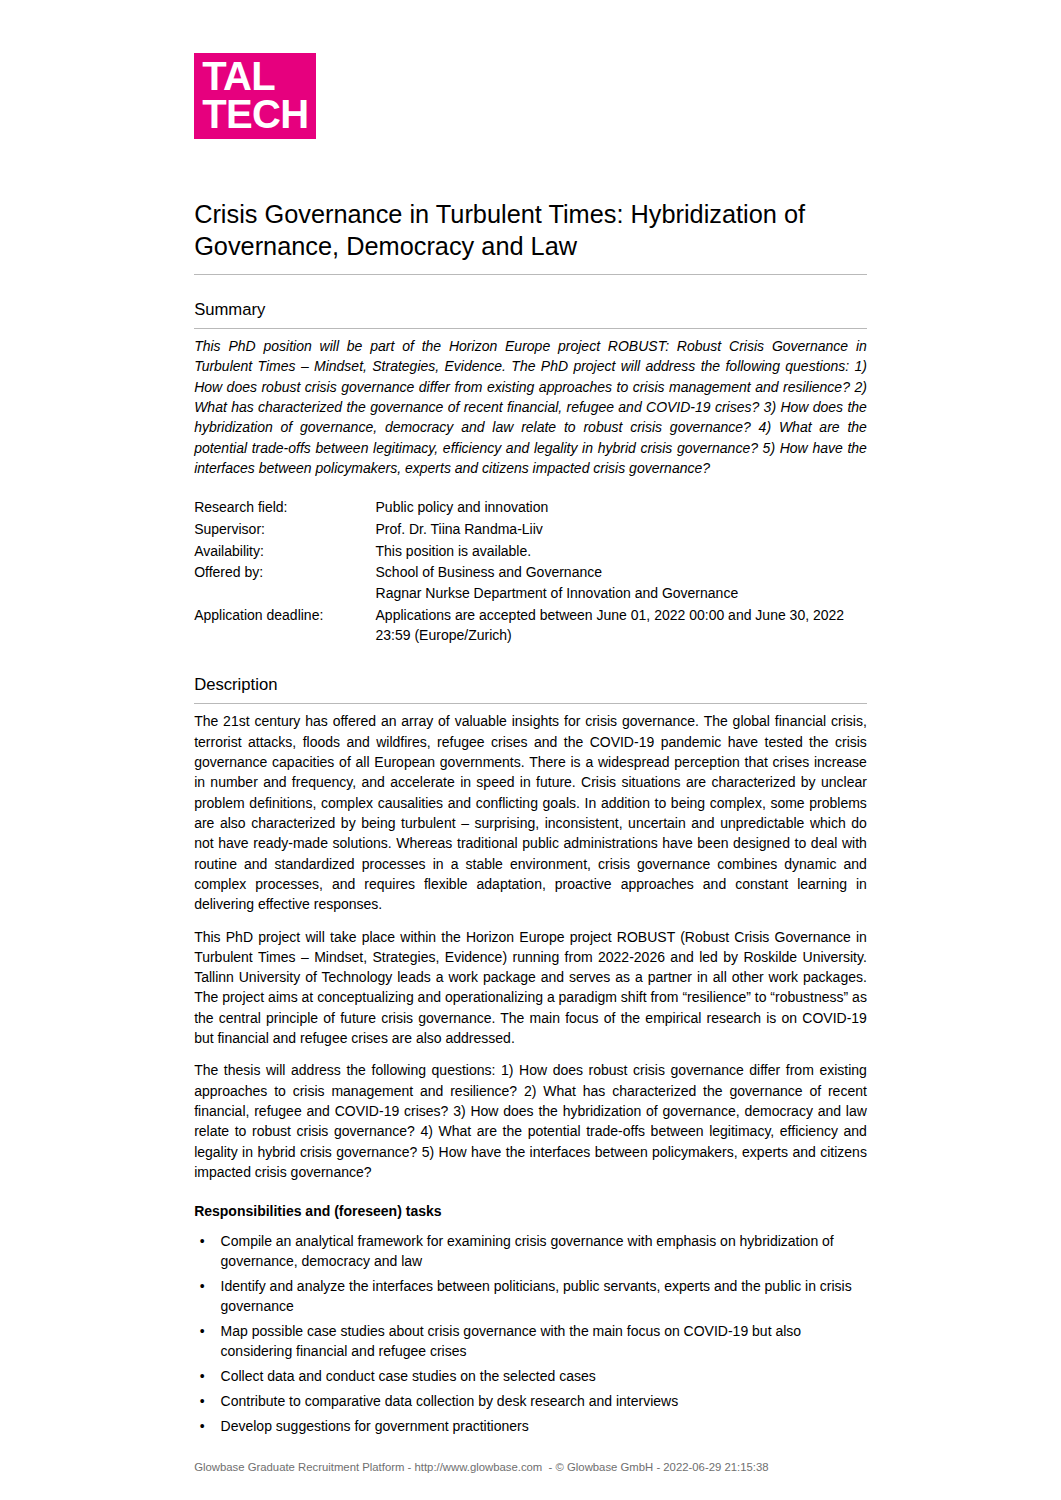TAL
TECH
Crisis Governance in Turbulent Times: Hybridization of Governance, Democracy and Law
Summary
This PhD position will be part of the Horizon Europe project ROBUST: Robust Crisis Governance in Turbulent Times – Mindset, Strategies, Evidence. The PhD project will address the following questions: 1) How does robust crisis governance differ from existing approaches to crisis management and resilience? 2) What has characterized the governance of recent financial, refugee and COVID-19 crises? 3) How does the hybridization of governance, democracy and law relate to robust crisis governance? 4) What are the potential trade-offs between legitimacy, efficiency and legality in hybrid crisis governance? 5) How have the interfaces between policymakers, experts and citizens impacted crisis governance?
| Research field: | Public policy and innovation |
| Supervisor: | Prof. Dr. Tiina Randma-Liiv |
| Availability: | This position is available. |
| Offered by: | School of Business and Governance Ragnar Nurkse Department of Innovation and Governance |
| Application deadline: | Applications are accepted between June 01, 2022 00:00 and June 30, 2022 23:59 (Europe/Zurich) |
Description
The 21st century has offered an array of valuable insights for crisis governance. The global financial crisis, terrorist attacks, floods and wildfires, refugee crises and the COVID-19 pandemic have tested the crisis governance capacities of all European governments. There is a widespread perception that crises increase in number and frequency, and accelerate in speed in future. Crisis situations are characterized by unclear problem definitions, complex causalities and conflicting goals. In addition to being complex, some problems are also characterized by being turbulent – surprising, inconsistent, uncertain and unpredictable which do not have ready-made solutions. Whereas traditional public administrations have been designed to deal with routine and standardized processes in a stable environment, crisis governance combines dynamic and complex processes, and requires flexible adaptation, proactive approaches and constant learning in delivering effective responses.
This PhD project will take place within the Horizon Europe project ROBUST (Robust Crisis Governance in Turbulent Times – Mindset, Strategies, Evidence) running from 2022-2026 and led by Roskilde University. Tallinn University of Technology leads a work package and serves as a partner in all other work packages. The project aims at conceptualizing and operationalizing a paradigm shift from “resilience” to “robustness” as the central principle of future crisis governance. The main focus of the empirical research is on COVID-19 but financial and refugee crises are also addressed.
The thesis will address the following questions: 1) How does robust crisis governance differ from existing approaches to crisis management and resilience? 2) What has characterized the governance of recent financial, refugee and COVID-19 crises? 3) How does the hybridization of governance, democracy and law relate to robust crisis governance? 4) What are the potential trade-offs between legitimacy, efficiency and legality in hybrid crisis governance? 5) How have the interfaces between policymakers, experts and citizens impacted crisis governance?
Responsibilities and (foreseen) tasks
Compile an analytical framework for examining crisis governance with emphasis on hybridization of governance, democracy and law
Identify and analyze the interfaces between politicians, public servants, experts and the public in crisis governance
Map possible case studies about crisis governance with the main focus on COVID-19 but also considering financial and refugee crises
Collect data and conduct case studies on the selected cases
Contribute to comparative data collection by desk research and interviews
Develop suggestions for government practitioners
Glowbase Graduate Recruitment Platform - http://www.glowbase.com - © Glowbase GmbH - 2022-06-29 21:15:38